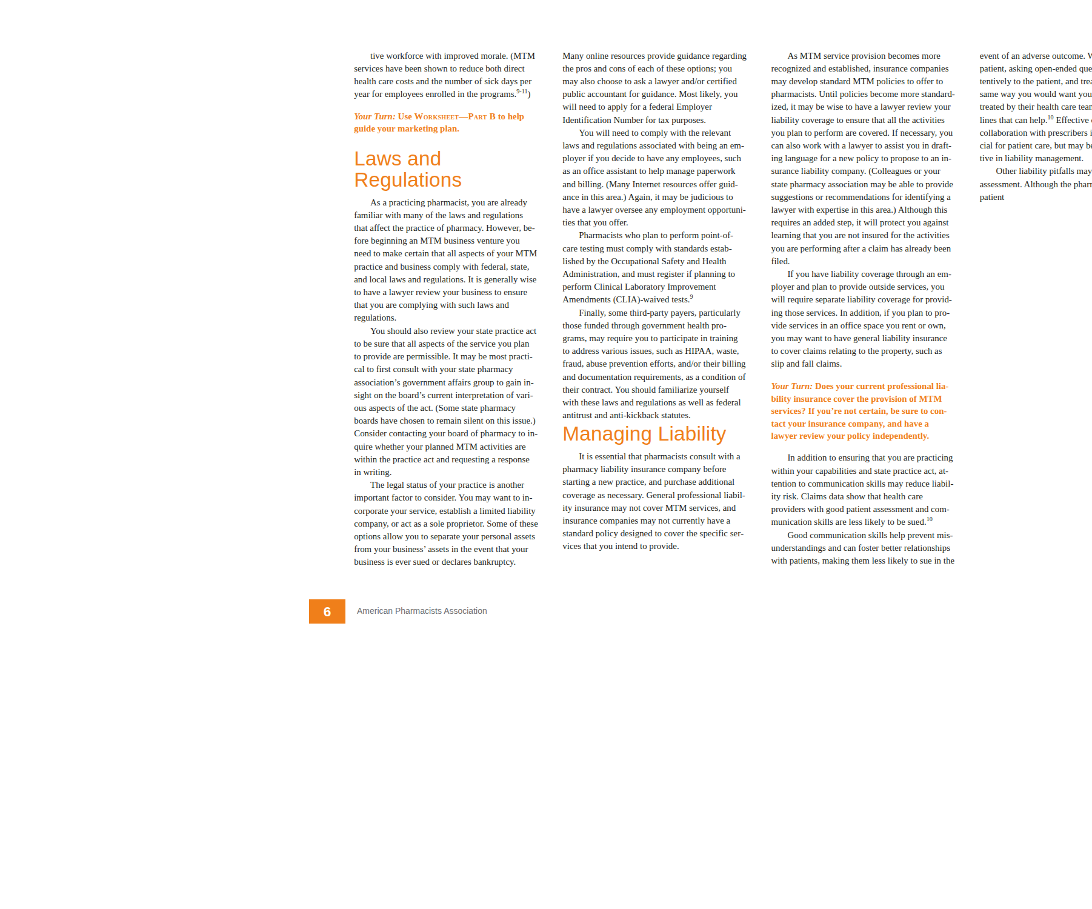tive workforce with improved morale. (MTM services have been shown to reduce both direct health care costs and the number of sick days per year for employees enrolled in the programs.9-11)
Your Turn: Use Worksheet—Part B to help guide your marketing plan.
Laws and Regulations
As a practicing pharmacist, you are already familiar with many of the laws and regulations that affect the practice of pharmacy. However, before beginning an MTM business venture you need to make certain that all aspects of your MTM practice and business comply with federal, state, and local laws and regulations. It is generally wise to have a lawyer review your business to ensure that you are complying with such laws and regulations.
You should also review your state practice act to be sure that all aspects of the service you plan to provide are permissible. It may be most practical to first consult with your state pharmacy association’s government affairs group to gain insight on the board’s current interpretation of various aspects of the act. (Some state pharmacy boards have chosen to remain silent on this issue.) Consider contacting your board of pharmacy to inquire whether your planned MTM activities are within the practice act and requesting a response in writing.
The legal status of your practice is another important factor to consider. You may want to incorporate your service, establish a limited liability company, or act as a sole proprietor. Some of these options allow you to separate your personal assets from your business’ assets in the event that your business is ever sued or declares bankruptcy. Many online resources provide guidance regarding the pros and cons of each of these options; you may also choose to ask a lawyer and/or certified public accountant for guidance. Most likely, you will need to apply for a federal Employer Identification Number for tax purposes.
You will need to comply with the relevant laws and regulations associated with being an employer if you decide to have any employees, such as an office assistant to help manage paperwork and billing. (Many Internet resources offer guidance in this area.) Again, it may be judicious to have a lawyer oversee any employment opportunities that you offer.
Pharmacists who plan to perform point-of-care testing must comply with standards established by the Occupational Safety and Health Administration, and must register if planning to perform Clinical Laboratory Improvement Amendments (CLIA)-waived tests.9
Finally, some third-party payers, particularly those funded through government health programs, may require you to participate in training to address various issues, such as HIPAA, waste, fraud, abuse prevention efforts, and/or their billing and documentation requirements, as a condition of their contract. You should familiarize yourself with these laws and regulations as well as federal antitrust and anti-kickback statutes.
Managing Liability
It is essential that pharmacists consult with a pharmacy liability insurance company before starting a new practice, and purchase additional coverage as necessary. General professional liability insurance may not cover MTM services, and insurance companies may not currently have a standard policy designed to cover the specific services that you intend to provide.
As MTM service provision becomes more recognized and established, insurance companies may develop standard MTM policies to offer to pharmacists. Until policies become more standardized, it may be wise to have a lawyer review your liability coverage to ensure that all the activities you plan to perform are covered. If necessary, you can also work with a lawyer to assist you in drafting language for a new policy to propose to an insurance liability company. (Colleagues or your state pharmacy association may be able to provide suggestions or recommendations for identifying a lawyer with expertise in this area.) Although this requires an added step, it will protect you against learning that you are not insured for the activities you are performing after a claim has already been filed.
If you have liability coverage through an employer and plan to provide outside services, you will require separate liability coverage for providing those services. In addition, if you plan to provide services in an office space you rent or own, you may want to have general liability insurance to cover claims relating to the property, such as slip and fall claims.
Your Turn: Does your current professional liability insurance cover the provision of MTM services? If you’re not certain, be sure to contact your insurance company, and have a lawyer review your policy independently.
In addition to ensuring that you are practicing within your capabilities and state practice act, attention to communication skills may reduce liability risk. Claims data show that health care providers with good patient assessment and communication skills are less likely to be sued.10
Good communication skills help prevent misunderstandings and can foster better relationships with patients, making them less likely to sue in the event of an adverse outcome. Warmly greeting the patient, asking open-ended questions, listening attentively to the patient, and treating the patient the same way you would want your parents to be treated by their health care team are general guidelines that can help.10 Effective communication and collaboration with prescribers is not only beneficial for patient care, but may be mutually protective in liability management.
Other liability pitfalls may surround patient assessment. Although the pharmacist’s role in patient
6
American Pharmacists Association